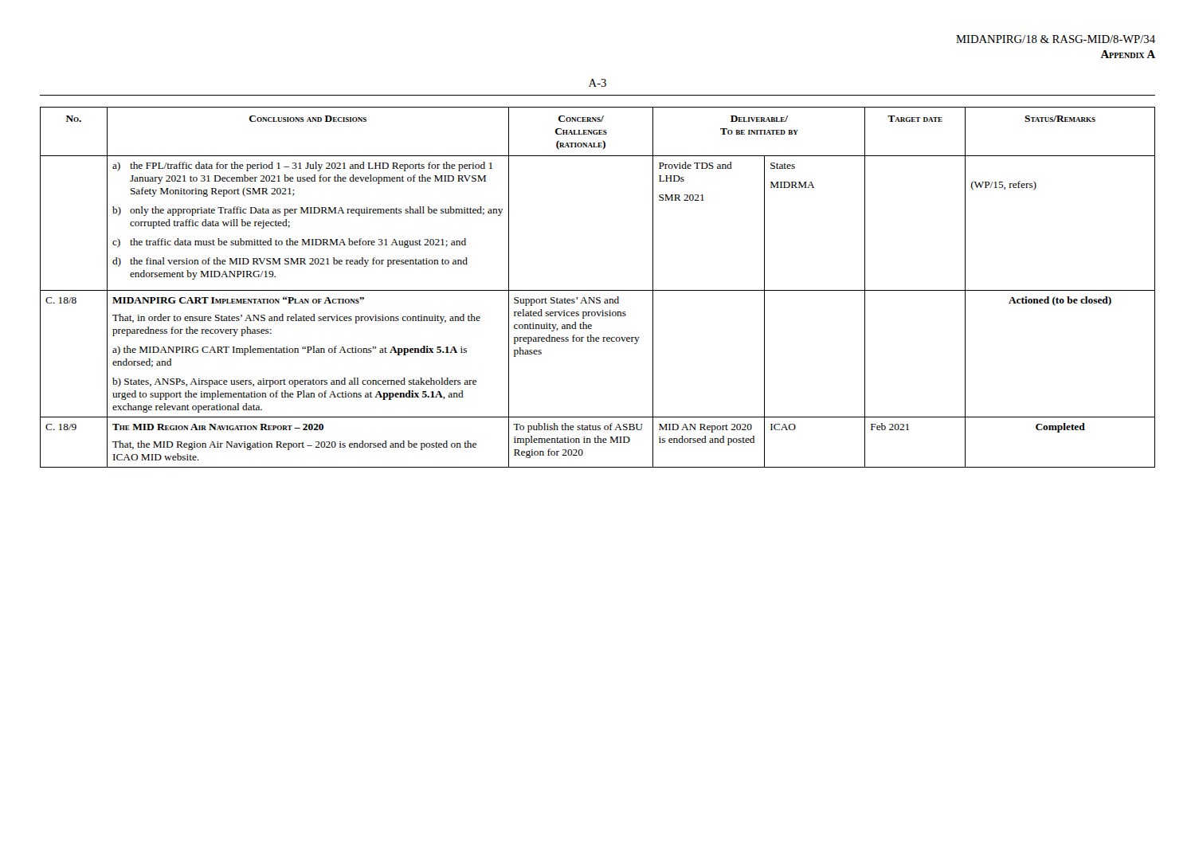MIDANPIRG/18 & RASG-MID/8-WP/34
Appendix A
A-3
| No. | Conclusions and Decisions | Concerns/ Challenges (rationale) | Deliverable/ To be initiated by | Target date | Status/Remarks |
| --- | --- | --- | --- | --- | --- |
| | a) the FPL/traffic data for the period 1 – 31 July 2021 and LHD Reports for the period 1 January 2021 to 31 December 2021 be used for the development of the MID RVSM Safety Monitoring Report (SMR 2021; b) only the appropriate Traffic Data as per MIDRMA requirements shall be submitted; any corrupted traffic data will be rejected; c) the traffic data must be submitted to the MIDRMA before 31 August 2021; and d) the final version of the MID RVSM SMR 2021 be ready for presentation to and endorsement by MIDANPIRG/19. | | Provide TDS and LHDs SMR 2021 | States MIDRMA | | (WP/15, refers) |
| C. 18/8 | MIDANPIRG CART Implementation “Plan of Actions” That, in order to ensure States’ ANS and related services provisions continuity, and the preparedness for the recovery phases: a) the MIDANPIRG CART Implementation “Plan of Actions” at Appendix 5.1A is endorsed; and b) States, ANSPs, Airspace users, airport operators and all concerned stakeholders are urged to support the implementation of the Plan of Actions at Appendix 5.1A , and exchange relevant operational data. | Support States’ ANS and related services provisions continuity, and the preparedness for the recovery phases | | | | Actioned (to be closed) |
| C. 18/9 | The MID Region Air Navigation Report – 2020 That, the MID Region Air Navigation Report – 2020 is endorsed and be posted on the ICAO MID website. | To publish the status of ASBU implementation in the MID Region for 2020 | MID AN Report 2020 is endorsed and posted | ICAO | Feb 2021 | Completed |